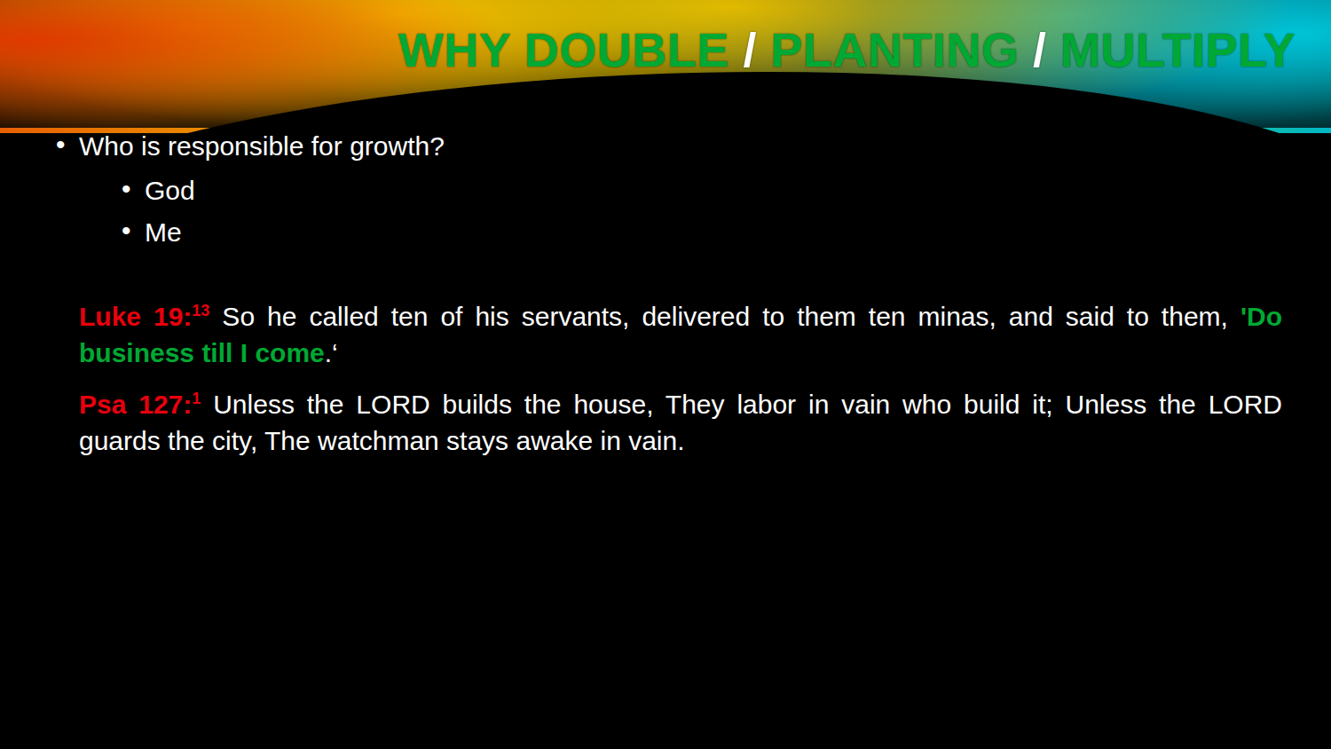WHY DOUBLE / PLANTING / MULTIPLY
Who is responsible for growth?
God
Me
Luke 19:13 So he called ten of his servants, delivered to them ten minas, and said to them, 'Do business till I come.‘
Psa 127:1 Unless the LORD builds the house, They labor in vain who build it; Unless the LORD guards the city, The watchman stays awake in vain.